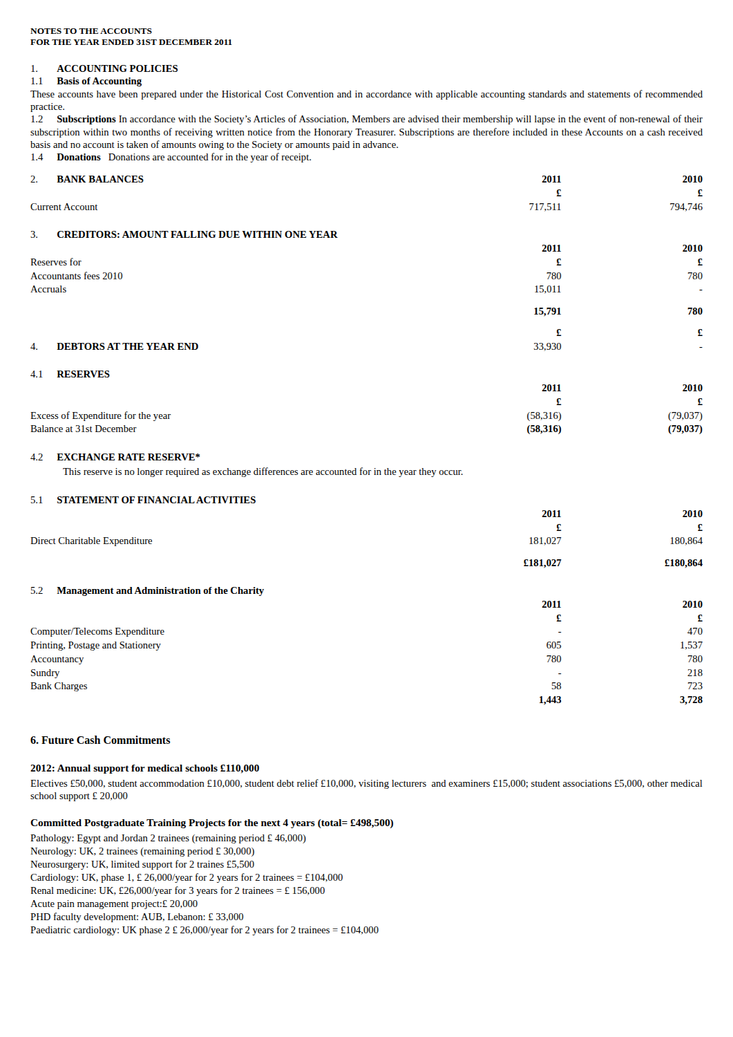NOTES TO THE ACCOUNTS
FOR THE YEAR ENDED 31ST DECEMBER 2011
1. ACCOUNTING POLICIES
1.1 Basis of Accounting
These accounts have been prepared under the Historical Cost Convention and in accordance with applicable accounting standards and statements of recommended practice.
1.2 Subscriptions In accordance with the Society’s Articles of Association, Members are advised their membership will lapse in the event of non-renewal of their subscription within two months of receiving written notice from the Honorary Treasurer. Subscriptions are therefore included in these Accounts on a cash received basis and no account is taken of amounts owing to the Society or amounts paid in advance.
1.4 Donations Donations are accounted for in the year of receipt.
| 2. BANK BALANCES | 2011 | 2010 |
| | £ | £ |
| Current Account | 717,511 | 794,746 |
| 3. CREDITORS: AMOUNT FALLING DUE WITHIN ONE YEAR |
| | 2011 | 2010 |
| Reserves for | £ | £ |
| Accountants fees 2010 | 780 | 780 |
| Accruals | 15,011 | - |
| | 15,791 | 780 |
| | £ | £ |
| 4. DEBTORS AT THE YEAR END | 33,930 | - |
| 4.1 RESERVES |
| | 2011 | 2010 |
| | £ | £ |
| Excess of Expenditure for the year | (58,316) | (79,037) |
| Balance at 31st December | (58,316) | (79,037) |
4.2 EXCHANGE RATE RESERVE*
This reserve is no longer required as exchange differences are accounted for in the year they occur.
| 5.1 STATEMENT OF FINANCIAL ACTIVITIES |
| | 2011 | 2010 |
| | £ | £ |
| Direct Charitable Expenditure | 181,027 | 180,864 |
| | £181,027 | £180,864 |
| 5.2 Management and Administration of the Charity |
| | 2011 | 2010 |
| | £ | £ |
| Computer/Telecoms Expenditure | - | 470 |
| Printing, Postage and Stationery | 605 | 1,537 |
| Accountancy | 780 | 780 |
| Sundry | - | 218 |
| Bank Charges | 58 | 723 |
| | 1,443 | 3,728 |
6. Future Cash Commitments
2012: Annual support for medical schools £110,000
Electives £50,000, student accommodation £10,000, student debt relief £10,000, visiting lecturers and examiners £15,000; student associations £5,000, other medical school support £ 20,000
Committed Postgraduate Training Projects for the next 4 years (total= £498,500)
Pathology: Egypt and Jordan 2 trainees (remaining period £ 46,000)
Neurology: UK, 2 trainees (remaining period £ 30,000)
Neurosurgery: UK, limited support for 2 traines £5,500
Cardiology: UK, phase 1, £ 26,000/year for 2 years for 2 trainees = £104,000
Renal medicine: UK, £26,000/year for 3 years for 2 trainees = £ 156,000
Acute pain management project:£ 20,000
PHD faculty development: AUB, Lebanon: £ 33,000
Paediatric cardiology: UK phase 2 £ 26,000/year for 2 years for 2 trainees = £104,000